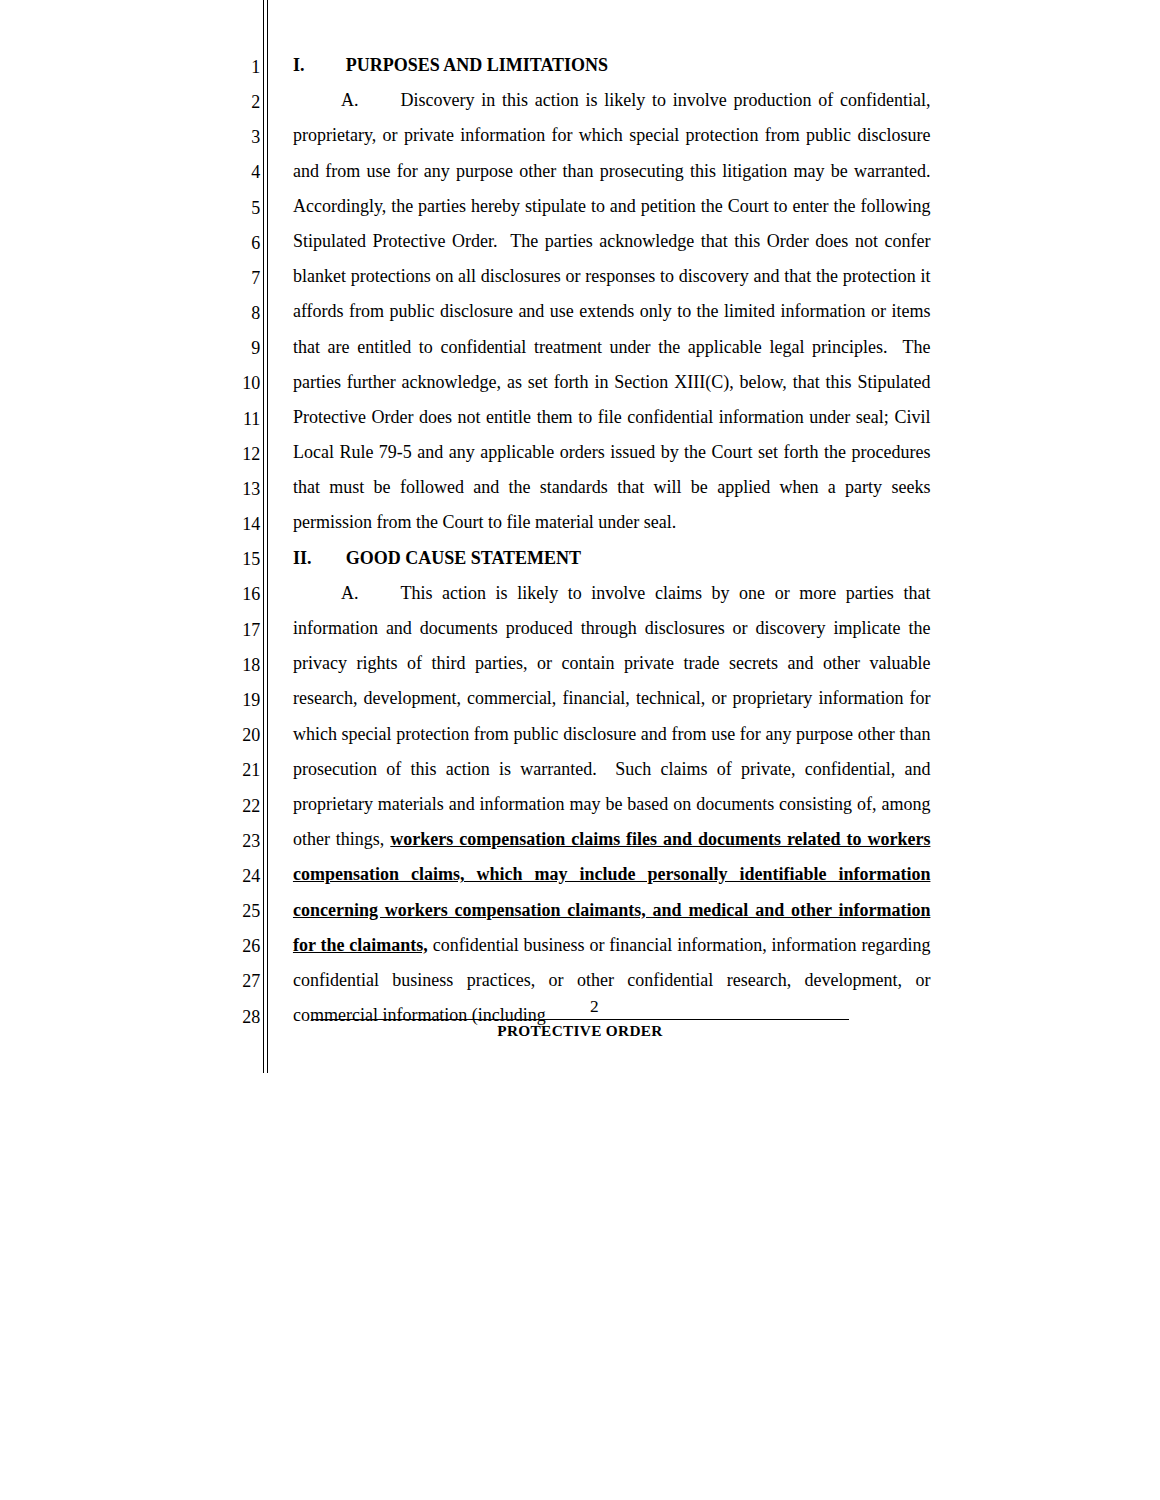1
2
3
4
5
6
7
8
9
10
11
12
13
14
15
16
17
18
19
20
21
22
23
24
25
26
27
28
I. PURPOSES AND LIMITATIONS
A. Discovery in this action is likely to involve production of confidential, proprietary, or private information for which special protection from public disclosure and from use for any purpose other than prosecuting this litigation may be warranted. Accordingly, the parties hereby stipulate to and petition the Court to enter the following Stipulated Protective Order. The parties acknowledge that this Order does not confer blanket protections on all disclosures or responses to discovery and that the protection it affords from public disclosure and use extends only to the limited information or items that are entitled to confidential treatment under the applicable legal principles. The parties further acknowledge, as set forth in Section XIII(C), below, that this Stipulated Protective Order does not entitle them to file confidential information under seal; Civil Local Rule 79-5 and any applicable orders issued by the Court set forth the procedures that must be followed and the standards that will be applied when a party seeks permission from the Court to file material under seal.
II. GOOD CAUSE STATEMENT
A. This action is likely to involve claims by one or more parties that information and documents produced through disclosures or discovery implicate the privacy rights of third parties, or contain private trade secrets and other valuable research, development, commercial, financial, technical, or proprietary information for which special protection from public disclosure and from use for any purpose other than prosecution of this action is warranted. Such claims of private, confidential, and proprietary materials and information may be based on documents consisting of, among other things, workers compensation claims files and documents related to workers compensation claims, which may include personally identifiable information concerning workers compensation claimants, and medical and other information for the claimants, confidential business or financial information, information regarding confidential business practices, or other confidential research, development, or commercial information (including
2
PROTECTIVE ORDER